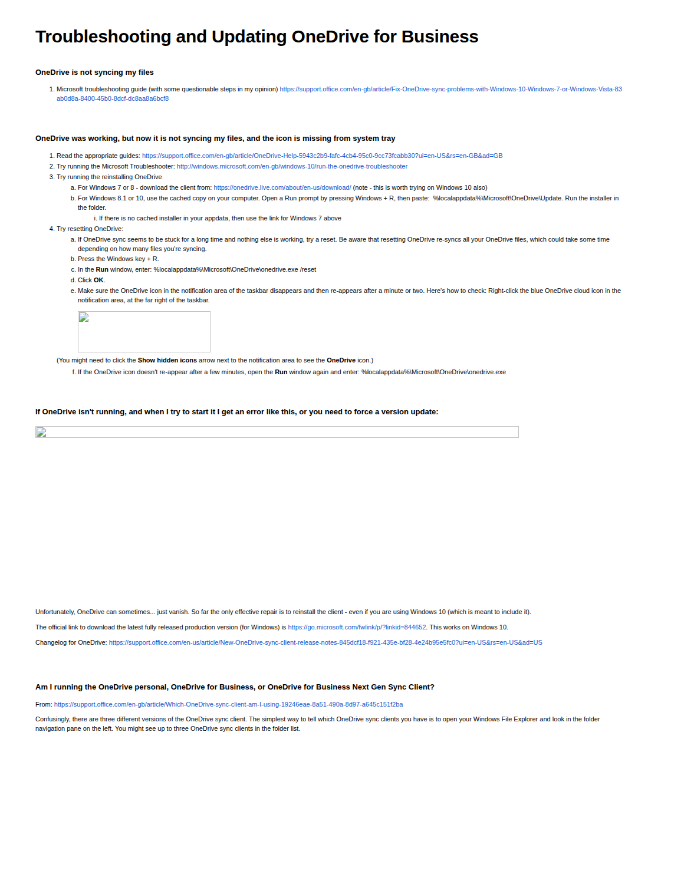Troubleshooting and Updating OneDrive for Business
OneDrive is not syncing my files
Microsoft troubleshooting guide (with some questionable steps in my opinion) https://support.office.com/en-gb/article/Fix-OneDrive-sync-problems-with-Windows-10-Windows-7-or-Windows-Vista-83ab0d8a-8400-45b0-8dcf-dc8aa8a6bcf8
OneDrive was working, but now it is not syncing my files, and the icon is missing from system tray
Read the appropriate guides: https://support.office.com/en-gb/article/OneDrive-Help-5943c2b9-fafc-4cb4-95c0-9cc73fcabb30?ui=en-US&rs=en-GB&ad=GB
Try running the Microsoft Troubleshooter: http://windows.microsoft.com/en-gb/windows-10/run-the-onedrive-troubleshooter
Try running the reinstalling OneDrive
For Windows 7 or 8 - download the client from: https://onedrive.live.com/about/en-us/download/ (note - this is worth trying on Windows 10 also)
For Windows 8.1 or 10, use the cached copy on your computer. Open a Run prompt by pressing Windows + R, then paste: %localappdata%\Microsoft\OneDrive\Update. Run the installer in the folder.
If there is no cached installer in your appdata, then use the link for Windows 7 above
Try resetting OneDrive:
If OneDrive sync seems to be stuck for a long time and nothing else is working, try a reset. Be aware that resetting OneDrive re-syncs all your OneDrive files, which could take some time depending on how many files you're syncing.
Press the Windows key + R.
In the Run window, enter: %localappdata%\Microsoft\OneDrive\onedrive.exe /reset
Click OK.
Make sure the OneDrive icon in the notification area of the taskbar disappears and then re-appears after a minute or two. Here's how to check: Right-click the blue OneDrive cloud icon in the notification area, at the far right of the taskbar.
(You might need to click the Show hidden icons arrow next to the notification area to see the OneDrive icon.)
If the OneDrive icon doesn't re-appear after a few minutes, open the Run window again and enter: %localappdata%\Microsoft\OneDrive\onedrive.exe
If OneDrive isn't running, and when I try to start it I get an error like this, or you need to force a version update:
Unfortunately, OneDrive can sometimes... just vanish. So far the only effective repair is to reinstall the client - even if you are using Windows 10 (which is meant to include it).
The official link to download the latest fully released production version (for Windows) is https://go.microsoft.com/fwlink/p/?linkid=844652. This works on Windows 10.
Changelog for OneDrive: https://support.office.com/en-us/article/New-OneDrive-sync-client-release-notes-845dcf18-f921-435e-bf28-4e24b95e5fc0?ui=en-US&rs=en-US&ad=US
Am I running the OneDrive personal, OneDrive for Business, or OneDrive for Business Next Gen Sync Client?
From: https://support.office.com/en-gb/article/Which-OneDrive-sync-client-am-I-using-19246eae-8a51-490a-8d97-a645c151f2ba
Confusingly, there are three different versions of the OneDrive sync client. The simplest way to tell which OneDrive sync clients you have is to open your Windows File Explorer and look in the folder navigation pane on the left. You might see up to three OneDrive sync clients in the folder list.